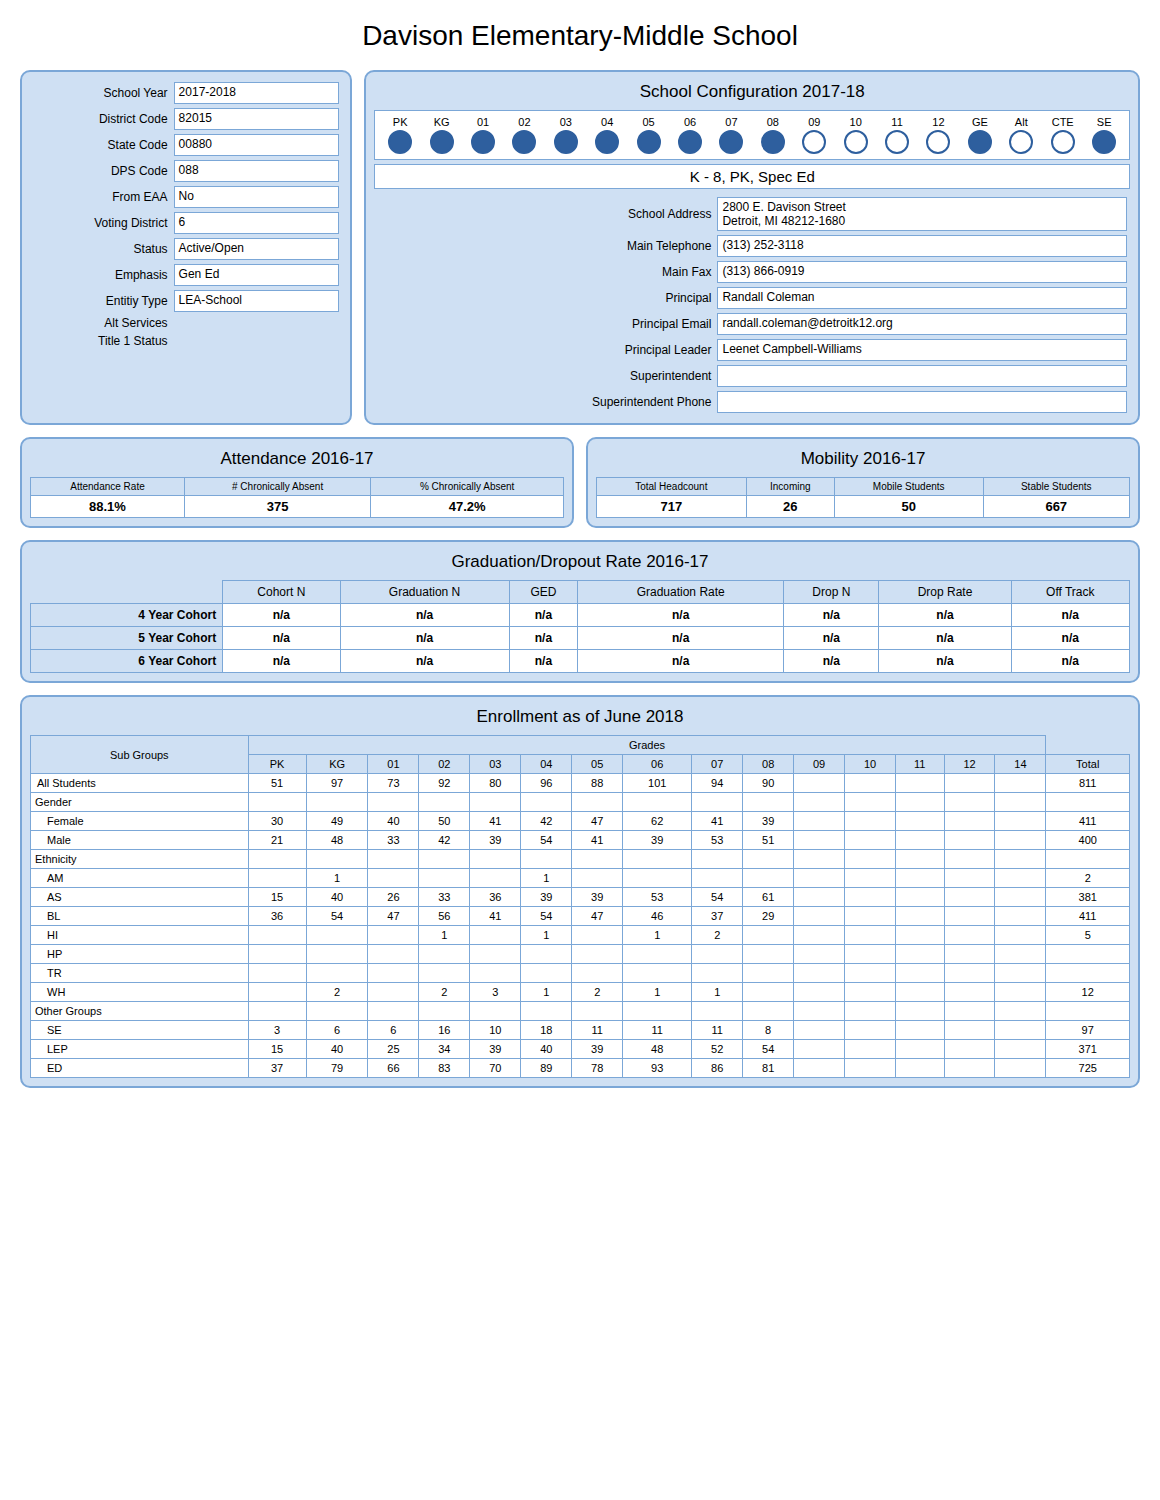Davison Elementary-Middle School
| School Year | 2017-2018 |
| District Code | 82015 |
| State Code | 00880 |
| DPS Code | 088 |
| From EAA | No |
| Voting District | 6 |
| Status | Active/Open |
| Emphasis | Gen Ed |
| Entitiy Type | LEA-School |
| Alt Services | |
| Title 1 Status | |
School Configuration 2017-18
| PK | KG | 01 | 02 | 03 | 04 | 05 | 06 | 07 | 08 | 09 | 10 | 11 | 12 | GE | Alt | CTE | SE |
K - 8, PK, Spec Ed
| School Address | 2800 E. Davison Street Detroit, MI 48212-1680 |
| Main Telephone | (313) 252-3118 |
| Main Fax | (313) 866-0919 |
| Principal | Randall Coleman |
| Principal Email | randall.coleman@detroitk12.org |
| Principal Leader | Leenet Campbell-Williams |
| Superintendent | |
| Superintendent Phone | |
Attendance 2016-17
| Attendance Rate | # Chronically Absent | % Chronically Absent |
| --- | --- | --- |
| 88.1% | 375 | 47.2% |
Mobility 2016-17
| Total Headcount | Incoming | Mobile Students | Stable Students |
| --- | --- | --- | --- |
| 717 | 26 | 50 | 667 |
Graduation/Dropout Rate 2016-17
| | Cohort N | Graduation N | GED | Graduation Rate | Drop N | Drop Rate | Off Track |
| --- | --- | --- | --- | --- | --- | --- | --- |
| 4 Year Cohort | n/a | n/a | n/a | n/a | n/a | n/a | n/a |
| 5 Year Cohort | n/a | n/a | n/a | n/a | n/a | n/a | n/a |
| 6 Year Cohort | n/a | n/a | n/a | n/a | n/a | n/a | n/a |
Enrollment as of June 2018
| Sub Groups | Grades |
| --- | --- |
| PK | KG | 01 | 02 | 03 | 04 | 05 | 06 | 07 | 08 | 09 | 10 | 11 | 12 | 14 | Total |
| All Students | 51 | 97 | 73 | 92 | 80 | 96 | 88 | 101 | 94 | 90 | | | | | | 811 |
| Gender | | | | | | | | | | | | | | | | |
| Female | 30 | 49 | 40 | 50 | 41 | 42 | 47 | 62 | 41 | 39 | | | | | | 411 |
| Male | 21 | 48 | 33 | 42 | 39 | 54 | 41 | 39 | 53 | 51 | | | | | | 400 |
| Ethnicity | | | | | | | | | | | | | | | | |
| AM | | 1 | | | | 1 | | | | | | | | | | 2 |
| AS | 15 | 40 | 26 | 33 | 36 | 39 | 39 | 53 | 54 | 61 | | | | | | 381 |
| BL | 36 | 54 | 47 | 56 | 41 | 54 | 47 | 46 | 37 | 29 | | | | | | 411 |
| HI | | | | 1 | | 1 | | 1 | 2 | | | | | | | 5 |
| HP | | | | | | | | | | | | | | | | |
| TR | | | | | | | | | | | | | | | | |
| WH | | 2 | | 2 | 3 | 1 | 2 | 1 | 1 | | | | | | | 12 |
| Other Groups | | | | | | | | | | | | | | | | |
| SE | 3 | 6 | 6 | 16 | 10 | 18 | 11 | 11 | 11 | 8 | | | | | | 97 |
| LEP | 15 | 40 | 25 | 34 | 39 | 40 | 39 | 48 | 52 | 54 | | | | | | 371 |
| ED | 37 | 79 | 66 | 83 | 70 | 89 | 78 | 93 | 86 | 81 | | | | | | 725 |